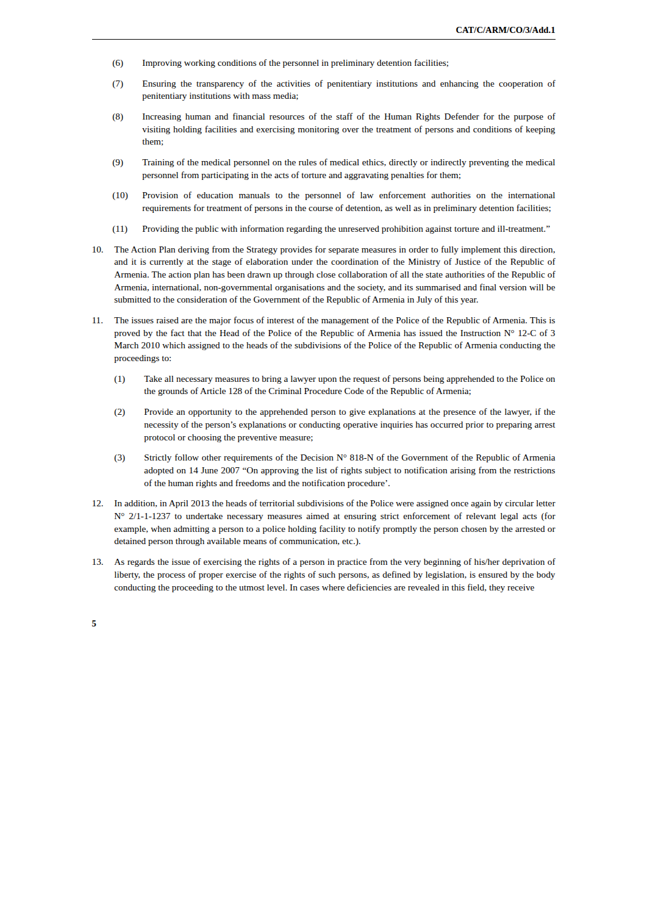CAT/C/ARM/CO/3/Add.1
(6)
Improving working conditions of the personnel in preliminary detention facilities;
(7)
Ensuring the transparency of the activities of penitentiary institutions and enhancing the cooperation of penitentiary institutions with mass media;
(8)
Increasing human and financial resources of the staff of the Human Rights Defender for the purpose of visiting holding facilities and exercising monitoring over the treatment of persons and conditions of keeping them;
(9)
Training of the medical personnel on the rules of medical ethics, directly or indirectly preventing the medical personnel from participating in the acts of torture and aggravating penalties for them;
(10)
Provision of education manuals to the personnel of law enforcement authorities on the international requirements for treatment of persons in the course of detention, as well as in preliminary detention facilities;
(11)
Providing the public with information regarding the unreserved prohibition against torture and ill-treatment.”
10.
The Action Plan deriving from the Strategy provides for separate measures in order to fully implement this direction, and it is currently at the stage of elaboration under the coordination of the Ministry of Justice of the Republic of Armenia. The action plan has been drawn up through close collaboration of all the state authorities of the Republic of Armenia, international, non-governmental organisations and the society, and its summarised and final version will be submitted to the consideration of the Government of the Republic of Armenia in July of this year.
11.
The issues raised are the major focus of interest of the management of the Police of the Republic of Armenia. This is proved by the fact that the Head of the Police of the Republic of Armenia has issued the Instruction N° 12-C of 3 March 2010 which assigned to the heads of the subdivisions of the Police of the Republic of Armenia conducting the proceedings to:
(1)
Take all necessary measures to bring a lawyer upon the request of persons being apprehended to the Police on the grounds of Article 128 of the Criminal Procedure Code of the Republic of Armenia;
(2)
Provide an opportunity to the apprehended person to give explanations at the presence of the lawyer, if the necessity of the person’s explanations or conducting operative inquiries has occurred prior to preparing arrest protocol or choosing the preventive measure;
(3)
Strictly follow other requirements of the Decision N° 818-N of the Government of the Republic of Armenia adopted on 14 June 2007 “On approving the list of rights subject to notification arising from the restrictions of the human rights and freedoms and the notification procedure’.
12.
In addition, in April 2013 the heads of territorial subdivisions of the Police were assigned once again by circular letter N° 2/1-1-1237 to undertake necessary measures aimed at ensuring strict enforcement of relevant legal acts (for example, when admitting a person to a police holding facility to notify promptly the person chosen by the arrested or detained person through available means of communication, etc.).
13.
As regards the issue of exercising the rights of a person in practice from the very beginning of his/her deprivation of liberty, the process of proper exercise of the rights of such persons, as defined by legislation, is ensured by the body conducting the proceeding to the utmost level. In cases where deficiencies are revealed in this field, they receive
5